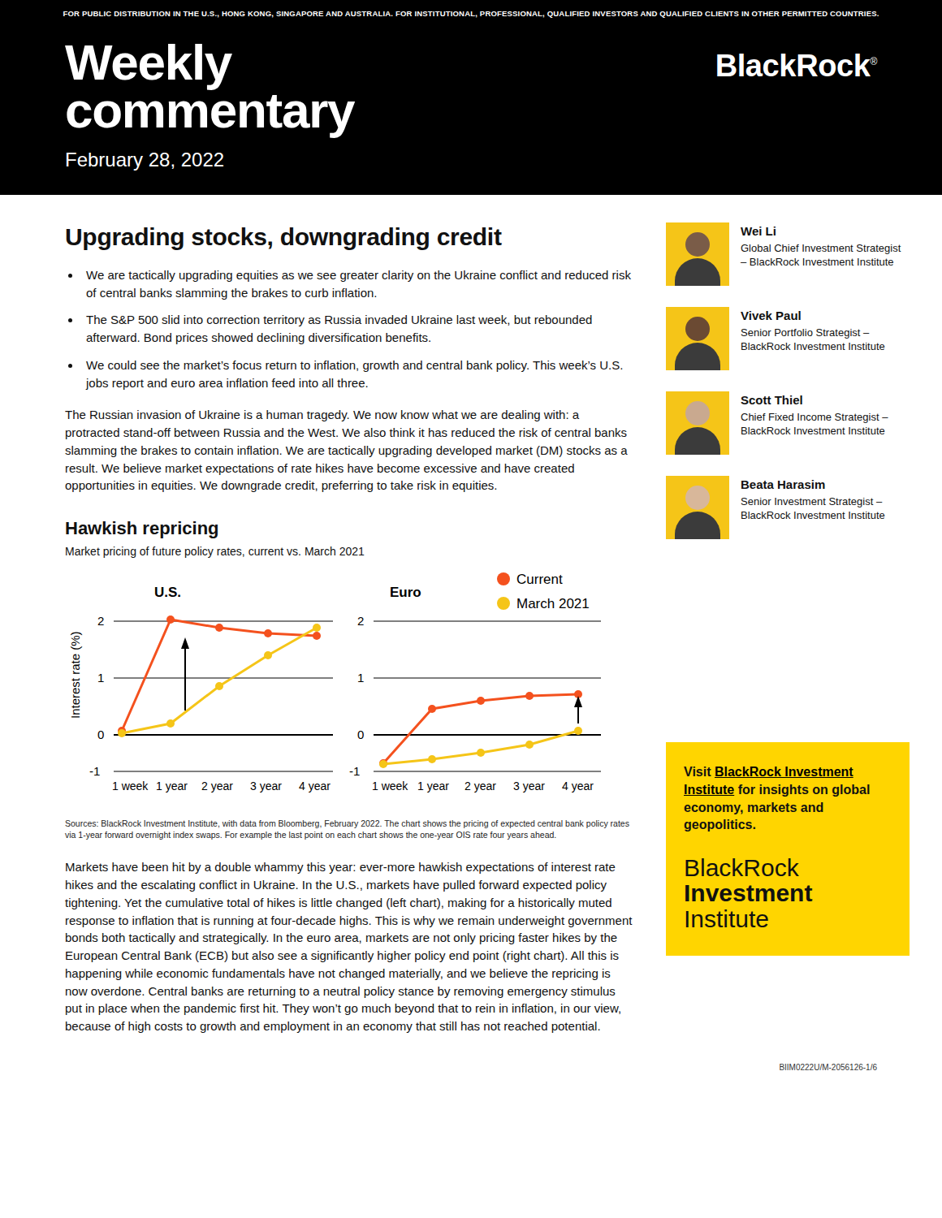FOR PUBLIC DISTRIBUTION IN THE U.S., HONG KONG, SINGAPORE AND AUSTRALIA. FOR INSTITUTIONAL, PROFESSIONAL, QUALIFIED INVESTORS AND QUALIFIED CLIENTS IN OTHER PERMITTED COUNTRIES.
Weekly
commentary
February 28, 2022
BlackRock®
Upgrading stocks, downgrading credit
We are tactically upgrading equities as we see greater clarity on the Ukraine conflict and reduced risk of central banks slamming the brakes to curb inflation.
The S&P 500 slid into correction territory as Russia invaded Ukraine last week, but rebounded afterward. Bond prices showed declining diversification benefits.
We could see the market’s focus return to inflation, growth and central bank policy. This week’s U.S. jobs report and euro area inflation feed into all three.
The Russian invasion of Ukraine is a human tragedy. We now know what we are dealing with: a protracted stand-off between Russia and the West. We also think it has reduced the risk of central banks slamming the brakes to contain inflation. We are tactically upgrading developed market (DM) stocks as a result. We believe market expectations of rate hikes have become excessive and have created opportunities in equities. We downgrade credit, preferring to take risk in equities.
Hawkish repricing
Market pricing of future policy rates, current vs. March 2021
Current March 2021 Interest rate (%) U.S. 2 1 0 -1 1 week 1 year 2 year 3 year 4 year Euro 2 1 0 -1 1 week 1 year 2 year 3 year 4 year
Sources: BlackRock Investment Institute, with data from Bloomberg, February 2022. The chart shows the pricing of expected central bank policy rates via 1-year forward overnight index swaps. For example the last point on each chart shows the one-year OIS rate four years ahead.
Markets have been hit by a double whammy this year: ever-more hawkish expectations of interest rate hikes and the escalating conflict in Ukraine. In the U.S., markets have pulled forward expected policy tightening. Yet the cumulative total of hikes is little changed (left chart), making for a historically muted response to inflation that is running at four-decade highs. This is why we remain underweight government bonds both tactically and strategically. In the euro area, markets are not only pricing faster hikes by the European Central Bank (ECB) but also see a significantly higher policy end point (right chart). All this is happening while economic fundamentals have not changed materially, and we believe the repricing is now overdone. Central banks are returning to a neutral policy stance by removing emergency stimulus put in place when the pandemic first hit. They won’t go much beyond that to rein in inflation, in our view, because of high costs to growth and employment in an economy that still has not reached potential.
Wei Li
Global Chief Investment Strategist – BlackRock Investment Institute
Vivek Paul
Senior Portfolio Strategist – BlackRock Investment Institute
Scott Thiel
Chief Fixed Income Strategist –BlackRock Investment Institute
Beata Harasim
Senior Investment Strategist – BlackRock Investment Institute
Visit BlackRock Investment Institute for insights on global economy, markets and geopolitics.
BlackRock Investment Institute
BIIM0222U/M-2056126-1/6